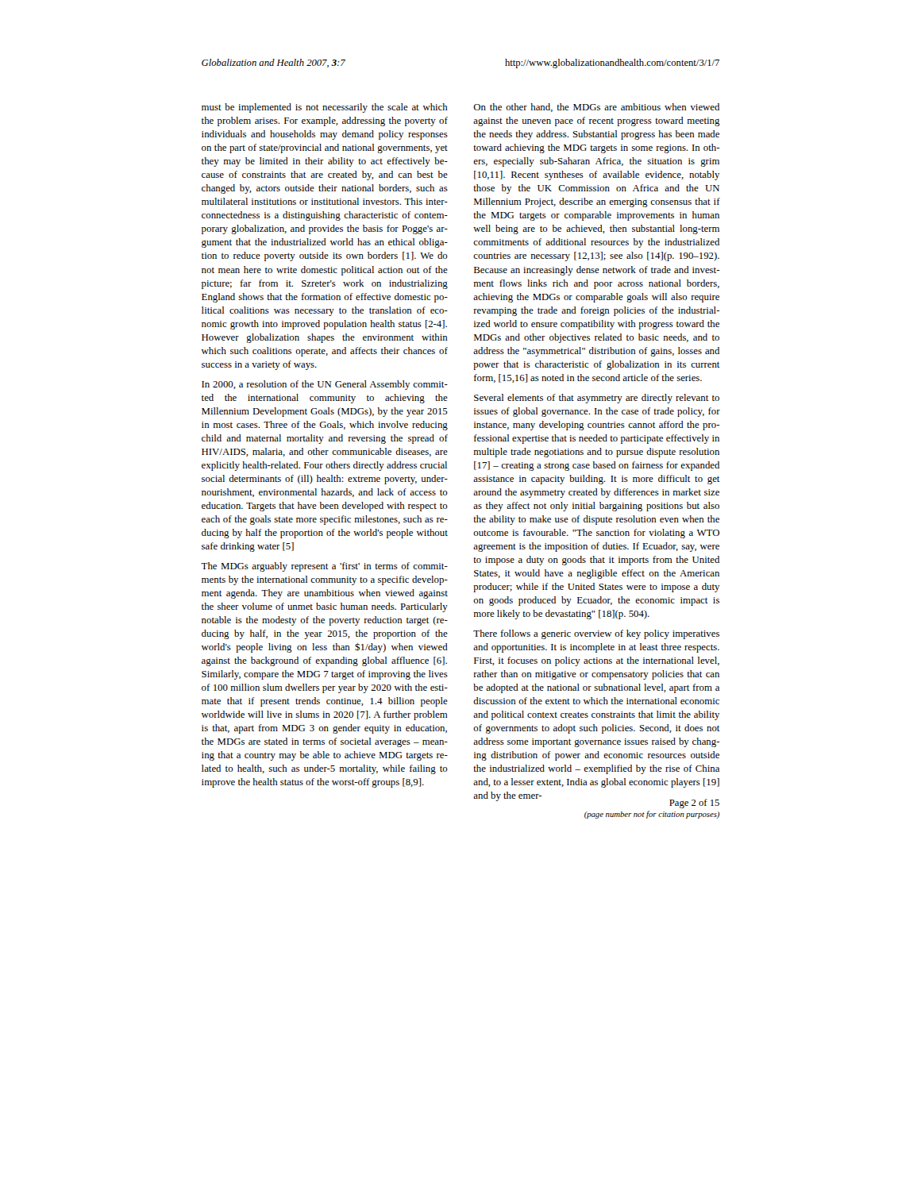Globalization and Health 2007, 3:7
http://www.globalizationandhealth.com/content/3/1/7
must be implemented is not necessarily the scale at which the problem arises. For example, addressing the poverty of individuals and households may demand policy responses on the part of state/provincial and national governments, yet they may be limited in their ability to act effectively because of constraints that are created by, and can best be changed by, actors outside their national borders, such as multilateral institutions or institutional investors. This interconnectedness is a distinguishing characteristic of contemporary globalization, and provides the basis for Pogge's argument that the industrialized world has an ethical obligation to reduce poverty outside its own borders [1]. We do not mean here to write domestic political action out of the picture; far from it. Szreter's work on industrializing England shows that the formation of effective domestic political coalitions was necessary to the translation of economic growth into improved population health status [2-4]. However globalization shapes the environment within which such coalitions operate, and affects their chances of success in a variety of ways.
In 2000, a resolution of the UN General Assembly committed the international community to achieving the Millennium Development Goals (MDGs), by the year 2015 in most cases. Three of the Goals, which involve reducing child and maternal mortality and reversing the spread of HIV/AIDS, malaria, and other communicable diseases, are explicitly health-related. Four others directly address crucial social determinants of (ill) health: extreme poverty, undernourishment, environmental hazards, and lack of access to education. Targets that have been developed with respect to each of the goals state more specific milestones, such as reducing by half the proportion of the world's people without safe drinking water [5]
The MDGs arguably represent a 'first' in terms of commitments by the international community to a specific development agenda. They are unambitious when viewed against the sheer volume of unmet basic human needs. Particularly notable is the modesty of the poverty reduction target (reducing by half, in the year 2015, the proportion of the world's people living on less than $1/day) when viewed against the background of expanding global affluence [6]. Similarly, compare the MDG 7 target of improving the lives of 100 million slum dwellers per year by 2020 with the estimate that if present trends continue, 1.4 billion people worldwide will live in slums in 2020 [7]. A further problem is that, apart from MDG 3 on gender equity in education, the MDGs are stated in terms of societal averages – meaning that a country may be able to achieve MDG targets related to health, such as under-5 mortality, while failing to improve the health status of the worst-off groups [8,9].
On the other hand, the MDGs are ambitious when viewed against the uneven pace of recent progress toward meeting the needs they address. Substantial progress has been made toward achieving the MDG targets in some regions. In others, especially sub-Saharan Africa, the situation is grim [10,11]. Recent syntheses of available evidence, notably those by the UK Commission on Africa and the UN Millennium Project, describe an emerging consensus that if the MDG targets or comparable improvements in human well being are to be achieved, then substantial long-term commitments of additional resources by the industrialized countries are necessary [12,13]; see also [14](p. 190–192). Because an increasingly dense network of trade and investment flows links rich and poor across national borders, achieving the MDGs or comparable goals will also require revamping the trade and foreign policies of the industrialized world to ensure compatibility with progress toward the MDGs and other objectives related to basic needs, and to address the "asymmetrical" distribution of gains, losses and power that is characteristic of globalization in its current form, [15,16] as noted in the second article of the series.
Several elements of that asymmetry are directly relevant to issues of global governance. In the case of trade policy, for instance, many developing countries cannot afford the professional expertise that is needed to participate effectively in multiple trade negotiations and to pursue dispute resolution [17] – creating a strong case based on fairness for expanded assistance in capacity building. It is more difficult to get around the asymmetry created by differences in market size as they affect not only initial bargaining positions but also the ability to make use of dispute resolution even when the outcome is favourable. "The sanction for violating a WTO agreement is the imposition of duties. If Ecuador, say, were to impose a duty on goods that it imports from the United States, it would have a negligible effect on the American producer; while if the United States were to impose a duty on goods produced by Ecuador, the economic impact is more likely to be devastating" [18](p. 504).
There follows a generic overview of key policy imperatives and opportunities. It is incomplete in at least three respects. First, it focuses on policy actions at the international level, rather than on mitigative or compensatory policies that can be adopted at the national or subnational level, apart from a discussion of the extent to which the international economic and political context creates constraints that limit the ability of governments to adopt such policies. Second, it does not address some important governance issues raised by changing distribution of power and economic resources outside the industrialized world – exemplified by the rise of China and, to a lesser extent, India as global economic players [19] and by the emer-
Page 2 of 15
(page number not for citation purposes)